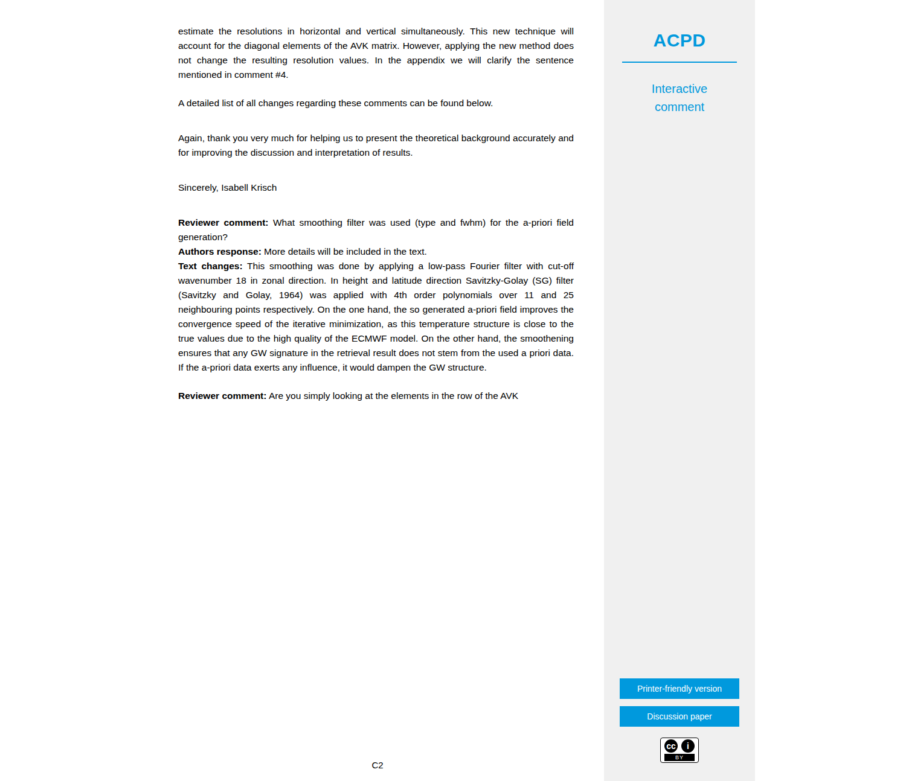ACPD
Interactive
comment
Printer-friendly version Discussion paper
cc i
BY
estimate the resolutions in horizontal and vertical simultaneously. This new technique will account for the diagonal elements of the AVK matrix. However, applying the new method does not change the resulting resolution values. In the appendix we will clarify the sentence mentioned in comment #4.
A detailed list of all changes regarding these comments can be found below.
Again, thank you very much for helping us to present the theoretical background accurately and for improving the discussion and interpretation of results.
Sincerely, Isabell Krisch
Reviewer comment: What smoothing filter was used (type and fwhm) for the a-priori field generation?
Authors response: More details will be included in the text.
Text changes: This smoothing was done by applying a low-pass Fourier filter with cut-off wavenumber 18 in zonal direction. In height and latitude direction Savitzky-Golay (SG) filter (Savitzky and Golay, 1964) was applied with 4th order polynomials over 11 and 25 neighbouring points respectively. On the one hand, the so generated a-priori field improves the convergence speed of the iterative minimization, as this temperature structure is close to the true values due to the high quality of the ECMWF model. On the other hand, the smoothening ensures that any GW signature in the retrieval result does not stem from the used a priori data. If the a-priori data exerts any influence, it would dampen the GW structure.
Reviewer comment: Are you simply looking at the elements in the row of the AVK
C2